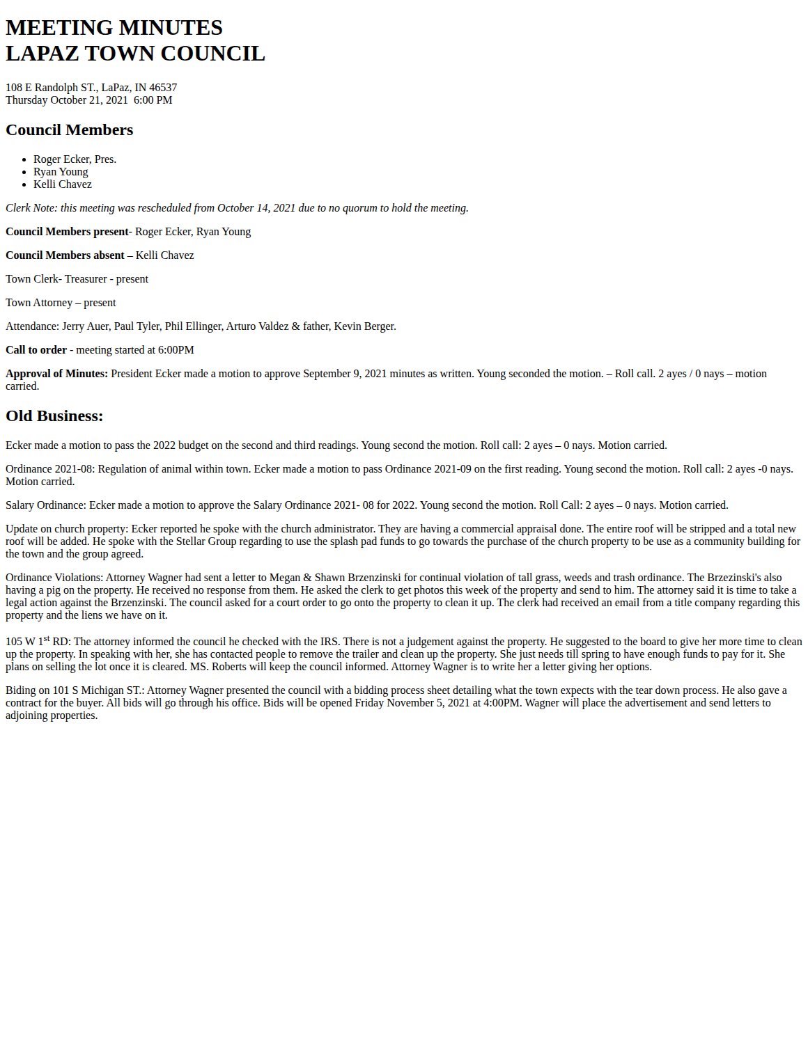MEETING MINUTES
LAPAZ TOWN COUNCIL
108 E Randolph ST., LaPaz, IN 46537
Thursday October 21, 2021 6:00 PM
Council Members
Roger Ecker, Pres.
Ryan Young
Kelli Chavez
Clerk Note: this meeting was rescheduled from October 14, 2021 due to no quorum to hold the meeting.
Council Members present- Roger Ecker, Ryan Young
Council Members absent – Kelli Chavez
Town Clerk- Treasurer - present
Town Attorney – present
Attendance: Jerry Auer, Paul Tyler, Phil Ellinger, Arturo Valdez & father, Kevin Berger.
Call to order - meeting started at 6:00PM
Approval of Minutes: President Ecker made a motion to approve September 9, 2021 minutes as written. Young seconded the motion. – Roll call. 2 ayes / 0 nays – motion carried.
Old Business:
Ecker made a motion to pass the 2022 budget on the second and third readings. Young second the motion. Roll call: 2 ayes – 0 nays. Motion carried.
Ordinance 2021-08: Regulation of animal within town. Ecker made a motion to pass Ordinance 2021-09 on the first reading. Young second the motion. Roll call: 2 ayes -0 nays. Motion carried.
Salary Ordinance: Ecker made a motion to approve the Salary Ordinance 2021- 08 for 2022. Young second the motion. Roll Call: 2 ayes – 0 nays. Motion carried.
Update on church property: Ecker reported he spoke with the church administrator. They are having a commercial appraisal done. The entire roof will be stripped and a total new roof will be added. He spoke with the Stellar Group regarding to use the splash pad funds to go towards the purchase of the church property to be use as a community building for the town and the group agreed.
Ordinance Violations: Attorney Wagner had sent a letter to Megan & Shawn Brzenzinski for continual violation of tall grass, weeds and trash ordinance. The Brzezinski's also having a pig on the property. He received no response from them. He asked the clerk to get photos this week of the property and send to him. The attorney said it is time to take a legal action against the Brzenzinski. The council asked for a court order to go onto the property to clean it up. The clerk had received an email from a title company regarding this property and the liens we have on it.
105 W 1st RD: The attorney informed the council he checked with the IRS. There is not a judgement against the property. He suggested to the board to give her more time to clean up the property. In speaking with her, she has contacted people to remove the trailer and clean up the property. She just needs till spring to have enough funds to pay for it. She plans on selling the lot once it is cleared. MS. Roberts will keep the council informed. Attorney Wagner is to write her a letter giving her options.
Biding on 101 S Michigan ST.: Attorney Wagner presented the council with a bidding process sheet detailing what the town expects with the tear down process. He also gave a contract for the buyer. All bids will go through his office. Bids will be opened Friday November 5, 2021 at 4:00PM. Wagner will place the advertisement and send letters to adjoining properties.